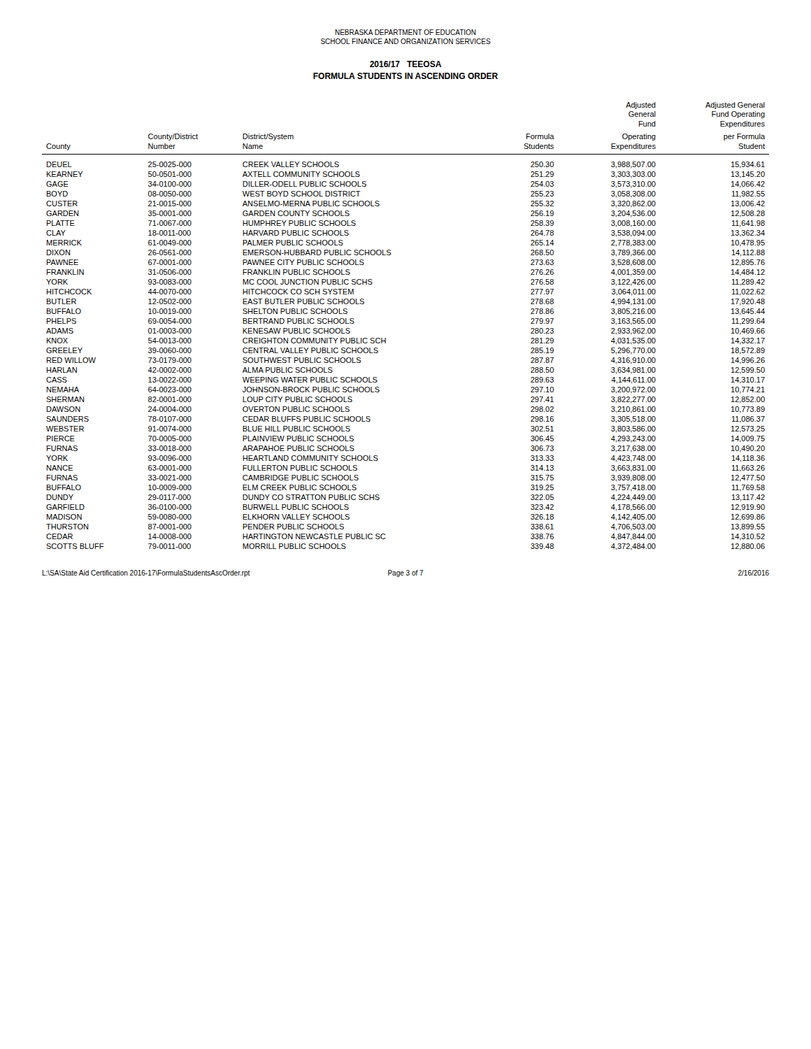NEBRASKA DEPARTMENT OF EDUCATION
SCHOOL FINANCE AND ORGANIZATION SERVICES
2016/17 TEEOSA
FORMULA STUDENTS IN ASCENDING ORDER
| | | | | Adjusted General Fund | Adjusted General Fund Operating Expenditures |
| --- | --- | --- | --- | --- | --- |
| County | County/District Number | District/System Name | Formula Students | Operating Expenditures | per Formula Student |
| DEUEL | 25-0025-000 | CREEK VALLEY SCHOOLS | 250.30 | 3,988,507.00 | 15,934.61 |
| KEARNEY | 50-0501-000 | AXTELL COMMUNITY SCHOOLS | 251.29 | 3,303,303.00 | 13,145.20 |
| GAGE | 34-0100-000 | DILLER-ODELL PUBLIC SCHOOLS | 254.03 | 3,573,310.00 | 14,066.42 |
| BOYD | 08-0050-000 | WEST BOYD SCHOOL DISTRICT | 255.23 | 3,058,308.00 | 11,982.55 |
| CUSTER | 21-0015-000 | ANSELMO-MERNA PUBLIC SCHOOLS | 255.32 | 3,320,862.00 | 13,006.42 |
| GARDEN | 35-0001-000 | GARDEN COUNTY SCHOOLS | 256.19 | 3,204,536.00 | 12,508.28 |
| PLATTE | 71-0067-000 | HUMPHREY PUBLIC SCHOOLS | 258.39 | 3,008,160.00 | 11,641.98 |
| CLAY | 18-0011-000 | HARVARD PUBLIC SCHOOLS | 264.78 | 3,538,094.00 | 13,362.34 |
| MERRICK | 61-0049-000 | PALMER PUBLIC SCHOOLS | 265.14 | 2,778,383.00 | 10,478.95 |
| DIXON | 26-0561-000 | EMERSON-HUBBARD PUBLIC SCHOOLS | 268.50 | 3,789,366.00 | 14,112.88 |
| PAWNEE | 67-0001-000 | PAWNEE CITY PUBLIC SCHOOLS | 273.63 | 3,528,608.00 | 12,895.76 |
| FRANKLIN | 31-0506-000 | FRANKLIN PUBLIC SCHOOLS | 276.26 | 4,001,359.00 | 14,484.12 |
| YORK | 93-0083-000 | MC COOL JUNCTION PUBLIC SCHS | 276.58 | 3,122,426.00 | 11,289.42 |
| HITCHCOCK | 44-0070-000 | HITCHCOCK CO SCH SYSTEM | 277.97 | 3,064,011.00 | 11,022.62 |
| BUTLER | 12-0502-000 | EAST BUTLER PUBLIC SCHOOLS | 278.68 | 4,994,131.00 | 17,920.48 |
| BUFFALO | 10-0019-000 | SHELTON PUBLIC SCHOOLS | 278.86 | 3,805,216.00 | 13,645.44 |
| PHELPS | 69-0054-000 | BERTRAND PUBLIC SCHOOLS | 279.97 | 3,163,565.00 | 11,299.64 |
| ADAMS | 01-0003-000 | KENESAW PUBLIC SCHOOLS | 280.23 | 2,933,962.00 | 10,469.66 |
| KNOX | 54-0013-000 | CREIGHTON COMMUNITY PUBLIC SCH | 281.29 | 4,031,535.00 | 14,332.17 |
| GREELEY | 39-0060-000 | CENTRAL VALLEY PUBLIC SCHOOLS | 285.19 | 5,296,770.00 | 18,572.89 |
| RED WILLOW | 73-0179-000 | SOUTHWEST PUBLIC SCHOOLS | 287.87 | 4,316,910.00 | 14,996.26 |
| HARLAN | 42-0002-000 | ALMA PUBLIC SCHOOLS | 288.50 | 3,634,981.00 | 12,599.50 |
| CASS | 13-0022-000 | WEEPING WATER PUBLIC SCHOOLS | 289.63 | 4,144,611.00 | 14,310.17 |
| NEMAHA | 64-0023-000 | JOHNSON-BROCK PUBLIC SCHOOLS | 297.10 | 3,200,972.00 | 10,774.21 |
| SHERMAN | 82-0001-000 | LOUP CITY PUBLIC SCHOOLS | 297.41 | 3,822,277.00 | 12,852.00 |
| DAWSON | 24-0004-000 | OVERTON PUBLIC SCHOOLS | 298.02 | 3,210,861.00 | 10,773.89 |
| SAUNDERS | 78-0107-000 | CEDAR BLUFFS PUBLIC SCHOOLS | 298.16 | 3,305,518.00 | 11,086.37 |
| WEBSTER | 91-0074-000 | BLUE HILL PUBLIC SCHOOLS | 302.51 | 3,803,586.00 | 12,573.25 |
| PIERCE | 70-0005-000 | PLAINVIEW PUBLIC SCHOOLS | 306.45 | 4,293,243.00 | 14,009.75 |
| FURNAS | 33-0018-000 | ARAPAHOE PUBLIC SCHOOLS | 306.73 | 3,217,638.00 | 10,490.20 |
| YORK | 93-0096-000 | HEARTLAND COMMUNITY SCHOOLS | 313.33 | 4,423,748.00 | 14,118.36 |
| NANCE | 63-0001-000 | FULLERTON PUBLIC SCHOOLS | 314.13 | 3,663,831.00 | 11,663.26 |
| FURNAS | 33-0021-000 | CAMBRIDGE PUBLIC SCHOOLS | 315.75 | 3,939,808.00 | 12,477.50 |
| BUFFALO | 10-0009-000 | ELM CREEK PUBLIC SCHOOLS | 319.25 | 3,757,418.00 | 11,769.58 |
| DUNDY | 29-0117-000 | DUNDY CO STRATTON PUBLIC SCHS | 322.05 | 4,224,449.00 | 13,117.42 |
| GARFIELD | 36-0100-000 | BURWELL PUBLIC SCHOOLS | 323.42 | 4,178,566.00 | 12,919.90 |
| MADISON | 59-0080-000 | ELKHORN VALLEY SCHOOLS | 326.18 | 4,142,405.00 | 12,699.86 |
| THURSTON | 87-0001-000 | PENDER PUBLIC SCHOOLS | 338.61 | 4,706,503.00 | 13,899.55 |
| CEDAR | 14-0008-000 | HARTINGTON NEWCASTLE PUBLIC SC | 338.76 | 4,847,844.00 | 14,310.52 |
| SCOTTS BLUFF | 79-0011-000 | MORRILL PUBLIC SCHOOLS | 339.48 | 4,372,484.00 | 12,880.06 |
L:\SA\State Aid Certification 2016-17\FormulaStudentsAscOrder.rpt
Page 3 of 7
2/16/2016